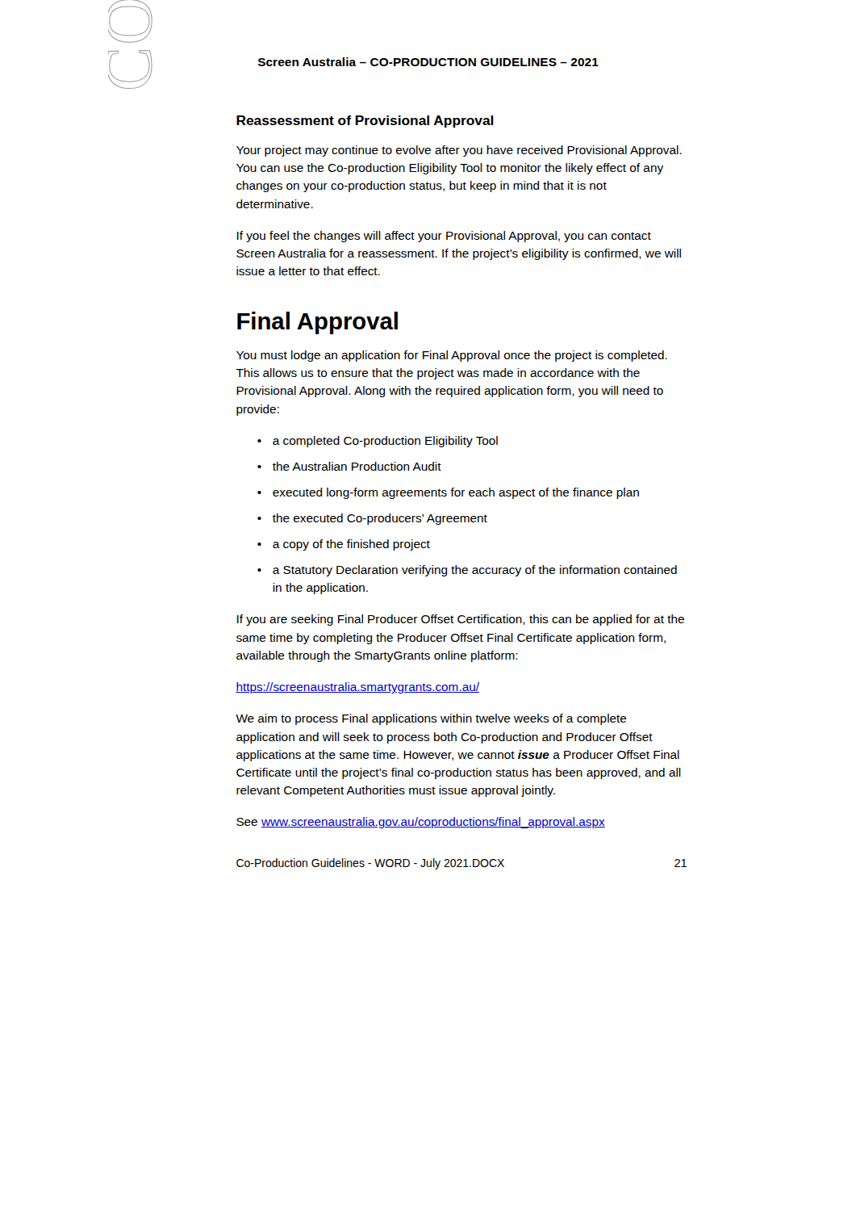Screen Australia – CO-PRODUCTION GUIDELINES – 2021
CO-PRODUCTIONS
Reassessment of Provisional Approval
Your project may continue to evolve after you have received Provisional Approval. You can use the Co-production Eligibility Tool to monitor the likely effect of any changes on your co-production status, but keep in mind that it is not determinative.
If you feel the changes will affect your Provisional Approval, you can contact Screen Australia for a reassessment. If the project’s eligibility is confirmed, we will issue a letter to that effect.
Final Approval
You must lodge an application for Final Approval once the project is completed. This allows us to ensure that the project was made in accordance with the Provisional Approval. Along with the required application form, you will need to provide:
a completed Co-production Eligibility Tool
the Australian Production Audit
executed long-form agreements for each aspect of the finance plan
the executed Co-producers’ Agreement
a copy of the finished project
a Statutory Declaration verifying the accuracy of the information contained in the application.
If you are seeking Final Producer Offset Certification, this can be applied for at the same time by completing the Producer Offset Final Certificate application form, available through the SmartyGrants online platform:
https://screenaustralia.smartygrants.com.au/
We aim to process Final applications within twelve weeks of a complete application and will seek to process both Co-production and Producer Offset applications at the same time. However, we cannot issue a Producer Offset Final Certificate until the project’s final co-production status has been approved, and all relevant Competent Authorities must issue approval jointly.
See www.screenaustralia.gov.au/coproductions/final_approval.aspx
Co-Production Guidelines - WORD - July 2021.DOCX
21